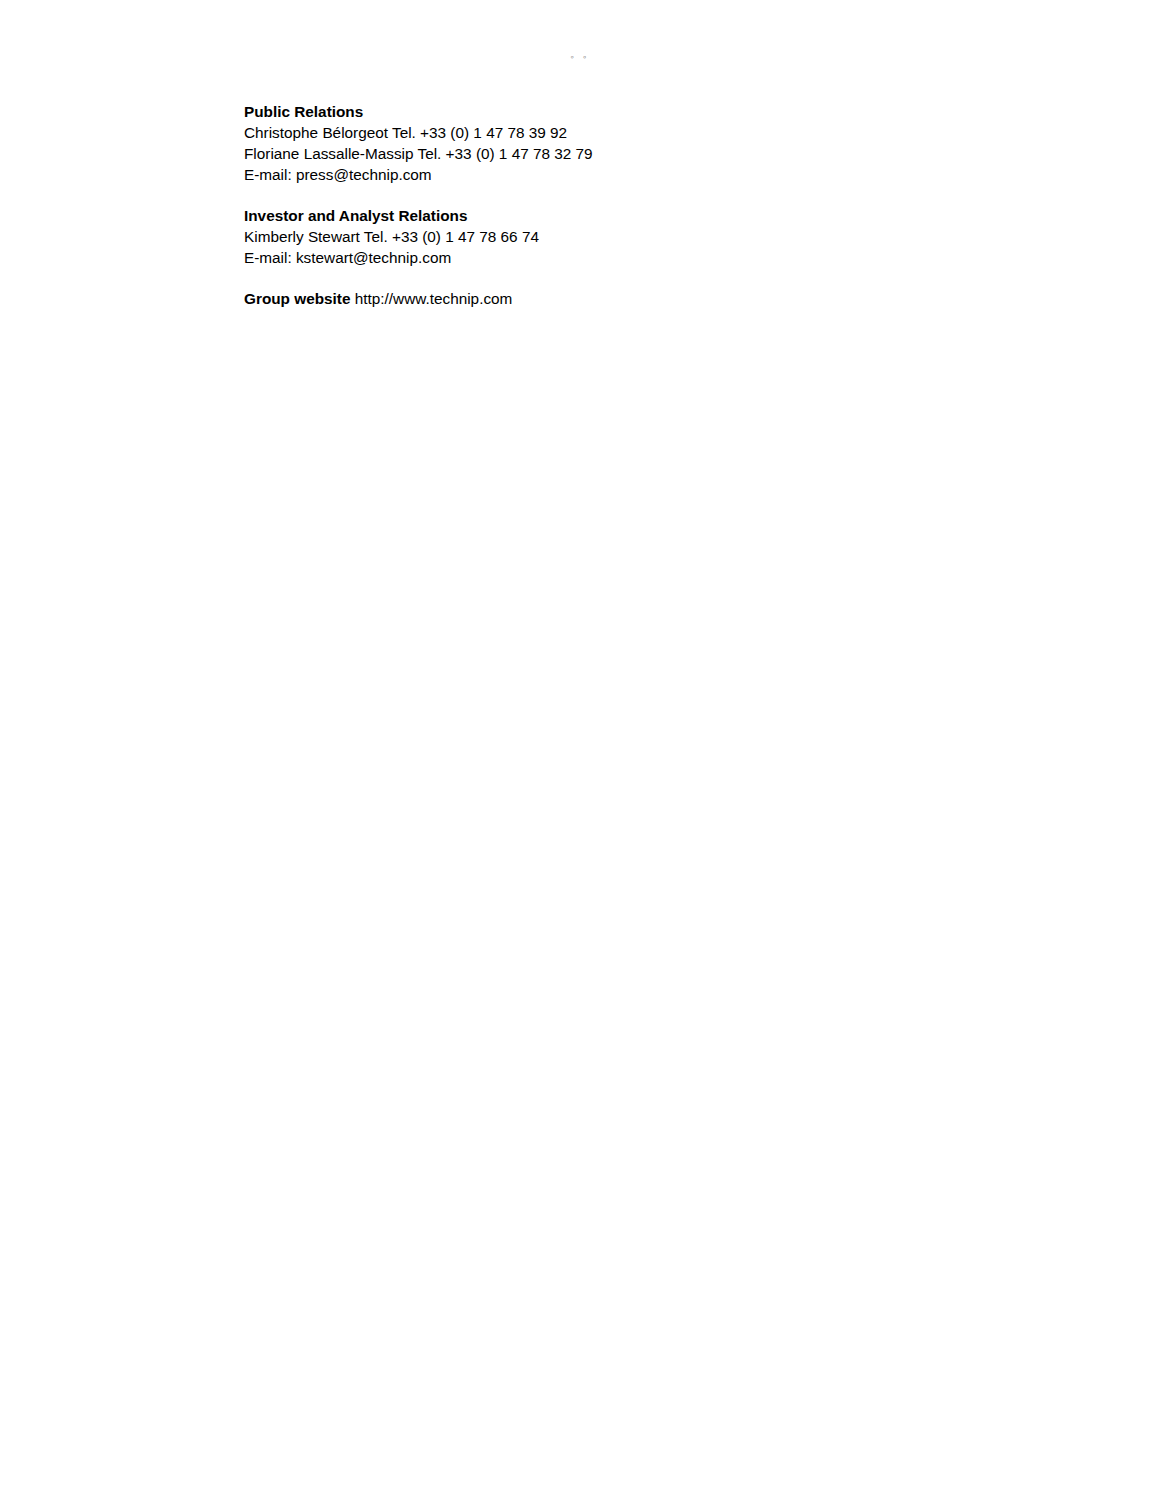◦ ◦
Public Relations
Christophe Bélorgeot Tel. +33 (0) 1 47 78 39 92
Floriane Lassalle-Massip Tel. +33 (0) 1 47 78 32 79
E-mail: press@technip.com
Investor and Analyst Relations
Kimberly Stewart Tel. +33 (0) 1 47 78 66 74
E-mail: kstewart@technip.com
Group website http://www.technip.com